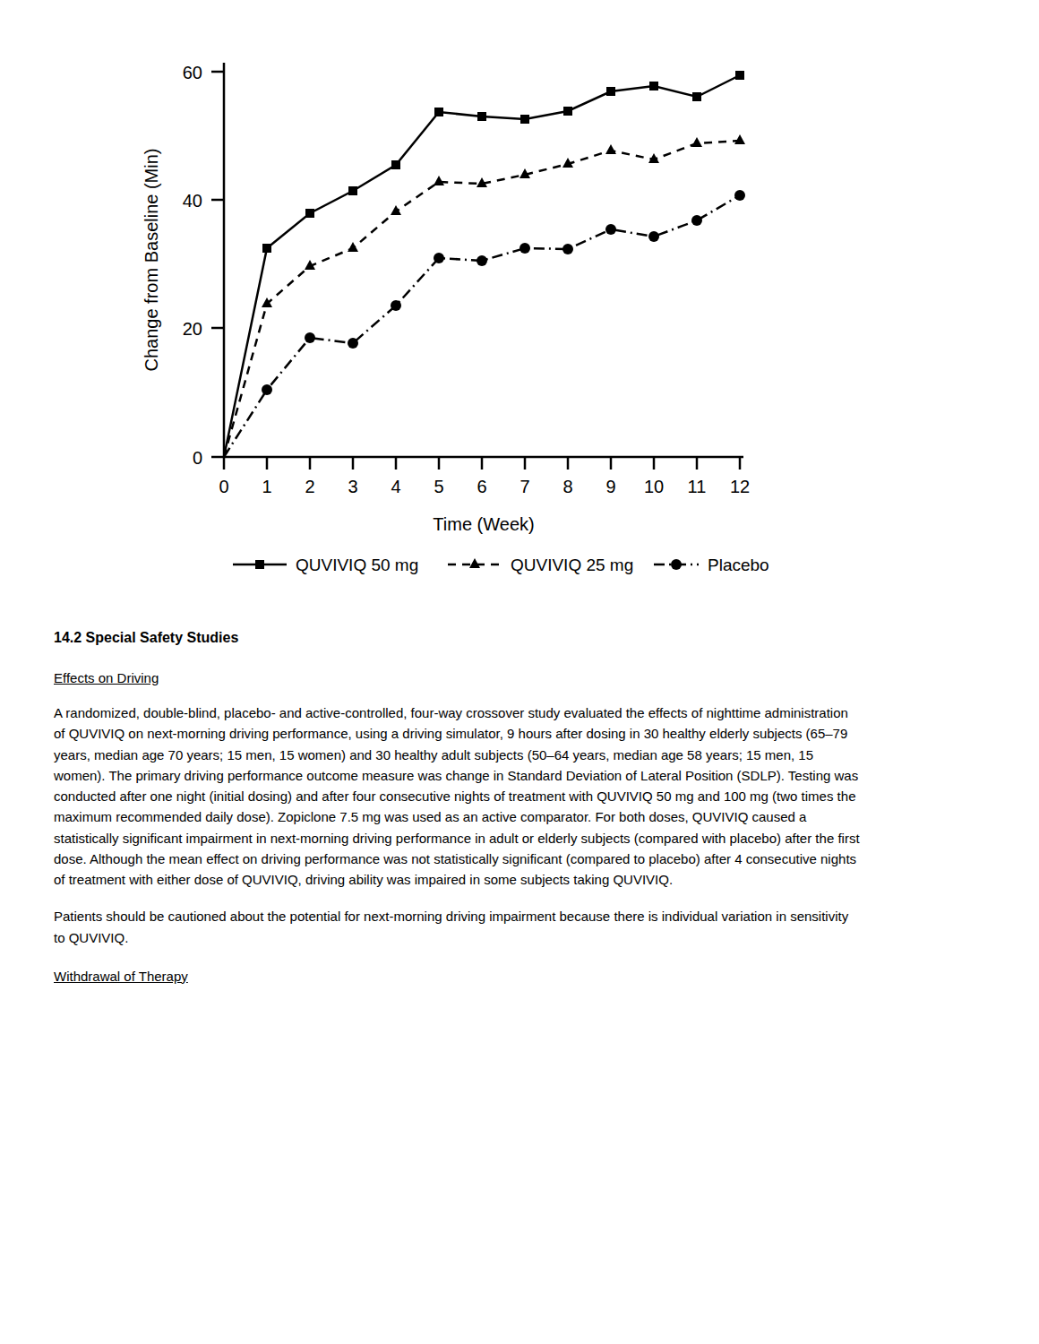60 40 20 0 Change from Baseline (Min) 0 1 2 3 4 5 6 7 8 9 10 11 12 Time (Week) QUVIVIQ 50 mg QUVIVIQ 25 mg Placebo
14.2 Special Safety Studies
Effects on Driving
A randomized, double-blind, placebo- and active-controlled, four-way crossover study evaluated the effects of nighttime administration of QUVIVIQ on next-morning driving performance, using a driving simulator, 9 hours after dosing in 30 healthy elderly subjects (65–79 years, median age 70 years; 15 men, 15 women) and 30 healthy adult subjects (50–64 years, median age 58 years; 15 men, 15 women). The primary driving performance outcome measure was change in Standard Deviation of Lateral Position (SDLP). Testing was conducted after one night (initial dosing) and after four consecutive nights of treatment with QUVIVIQ 50 mg and 100 mg (two times the maximum recommended daily dose). Zopiclone 7.5 mg was used as an active comparator. For both doses, QUVIVIQ caused a statistically significant impairment in next-morning driving performance in adult or elderly subjects (compared with placebo) after the first dose. Although the mean effect on driving performance was not statistically significant (compared to placebo) after 4 consecutive nights of treatment with either dose of QUVIVIQ, driving ability was impaired in some subjects taking QUVIVIQ.
Patients should be cautioned about the potential for next-morning driving impairment because there is individual variation in sensitivity to QUVIVIQ.
Withdrawal of Therapy